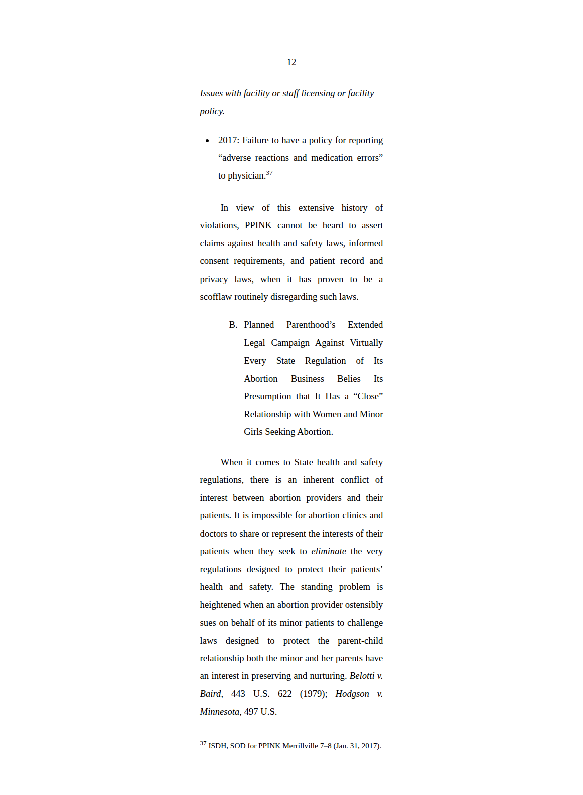12
Issues with facility or staff licensing or facility policy.
2017: Failure to have a policy for reporting “adverse reactions and medication errors” to physician.37
In view of this extensive history of violations, PPINK cannot be heard to assert claims against health and safety laws, informed consent requirements, and patient record and privacy laws, when it has proven to be a scofflaw routinely disregarding such laws.
B. Planned Parenthood’s Extended Legal Campaign Against Virtually Every State Regulation of Its Abortion Business Belies Its Presumption that It Has a “Close” Relationship with Women and Minor Girls Seeking Abortion.
When it comes to State health and safety regulations, there is an inherent conflict of interest between abortion providers and their patients. It is impossible for abortion clinics and doctors to share or represent the interests of their patients when they seek to eliminate the very regulations designed to protect their patients’ health and safety. The standing problem is heightened when an abortion provider ostensibly sues on behalf of its minor patients to challenge laws designed to protect the parent-child relationship both the minor and her parents have an interest in preserving and nurturing. Belotti v. Baird, 443 U.S. 622 (1979); Hodgson v. Minnesota, 497 U.S.
37 ISDH, SOD for PPINK Merrillville 7–8 (Jan. 31, 2017).